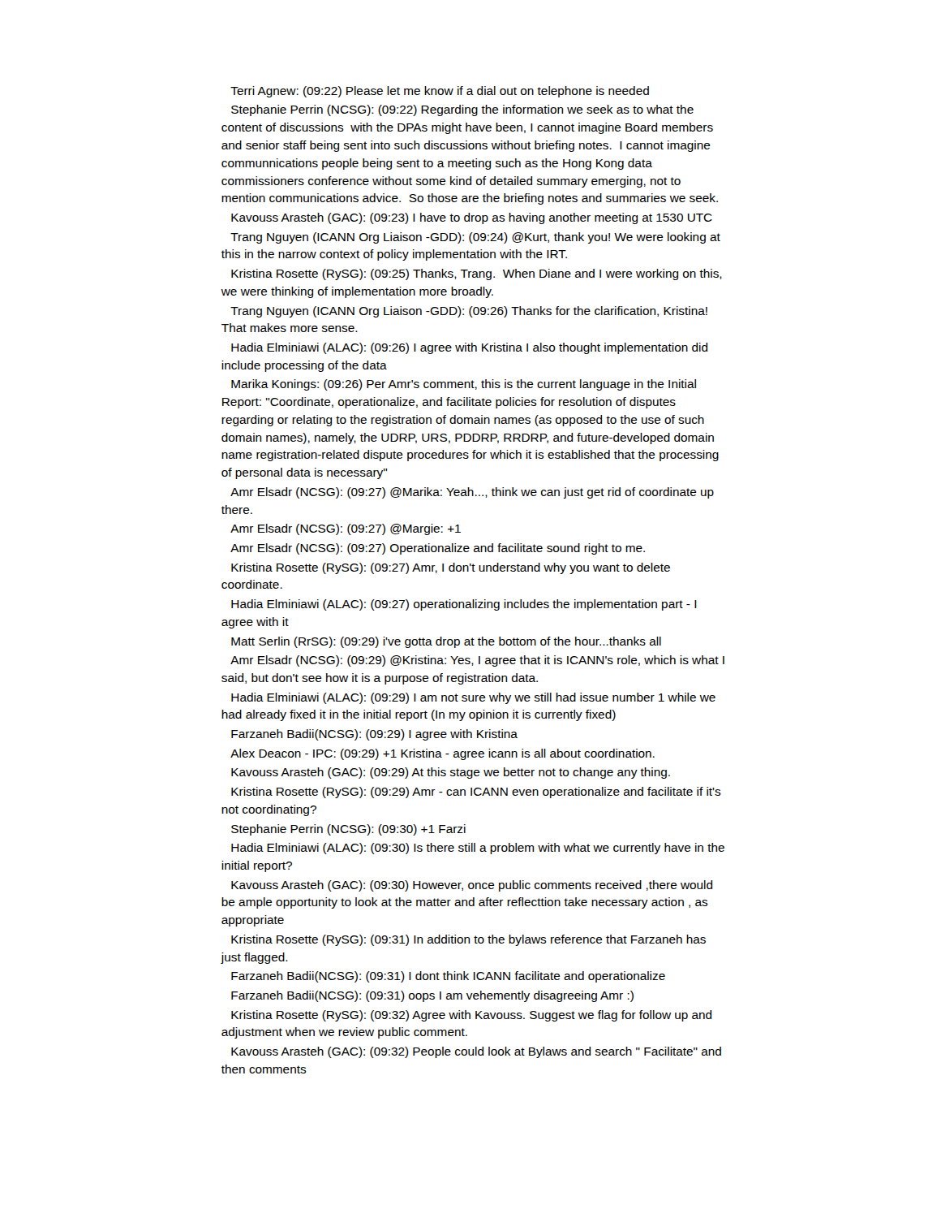Terri Agnew: (09:22) Please let me know if a dial out on telephone is needed
Stephanie Perrin (NCSG): (09:22) Regarding the information we seek as to what the content of discussions with the DPAs might have been, I cannot imagine Board members and senior staff being sent into such discussions without briefing notes. I cannot imagine communnications people being sent to a meeting such as the Hong Kong data commissioners conference without some kind of detailed summary emerging, not to mention communications advice. So those are the briefing notes and summaries we seek.
Kavouss Arasteh (GAC): (09:23) I have to drop as having another meeting at 1530 UTC
Trang Nguyen (ICANN Org Liaison -GDD): (09:24) @Kurt, thank you! We were looking at this in the narrow context of policy implementation with the IRT.
Kristina Rosette (RySG): (09:25) Thanks, Trang. When Diane and I were working on this, we were thinking of implementation more broadly.
Trang Nguyen (ICANN Org Liaison -GDD): (09:26) Thanks for the clarification, Kristina! That makes more sense.
Hadia Elminiawi (ALAC): (09:26) I agree with Kristina I also thought implementation did include processing of the data
Marika Konings: (09:26) Per Amr's comment, this is the current language in the Initial Report: "Coordinate, operationalize, and facilitate policies for resolution of disputes regarding or relating to the registration of domain names (as opposed to the use of such domain names), namely, the UDRP, URS, PDDRP, RRDRP, and future-developed domain name registration-related dispute procedures for which it is established that the processing of personal data is necessary"
Amr Elsadr (NCSG): (09:27) @Marika: Yeah..., think we can just get rid of coordinate up there.
Amr Elsadr (NCSG): (09:27) @Margie: +1
Amr Elsadr (NCSG): (09:27) Operationalize and facilitate sound right to me.
Kristina Rosette (RySG): (09:27) Amr, I don't understand why you want to delete coordinate.
Hadia Elminiawi (ALAC): (09:27) operationalizing includes the implementation part - I agree with it
Matt Serlin (RrSG): (09:29) i've gotta drop at the bottom of the hour...thanks all
Amr Elsadr (NCSG): (09:29) @Kristina: Yes, I agree that it is ICANN's role, which is what I said, but don't see how it is a purpose of registration data.
Hadia Elminiawi (ALAC): (09:29) I am not sure why we still had issue number 1 while we had already fixed it in the initial report (In my opinion it is currently fixed)
Farzaneh Badii(NCSG): (09:29) I agree with Kristina
Alex Deacon - IPC: (09:29) +1 Kristina - agree icann is all about coordination.
Kavouss Arasteh (GAC): (09:29) At this stage we better not to change any thing.
Kristina Rosette (RySG): (09:29) Amr - can ICANN even operationalize and facilitate if it's not coordinating?
Stephanie Perrin (NCSG): (09:30) +1 Farzi
Hadia Elminiawi (ALAC): (09:30) Is there still a problem with what we currently have in the initial report?
Kavouss Arasteh (GAC): (09:30) However, once public comments received ,there would be ample opportunity to look at the matter and after reflecttion take necessary action , as appropriate
Kristina Rosette (RySG): (09:31) In addition to the bylaws reference that Farzaneh has just flagged.
Farzaneh Badii(NCSG): (09:31) I dont think ICANN facilitate and operationalize
Farzaneh Badii(NCSG): (09:31) oops I am vehemently disagreeing Amr :)
Kristina Rosette (RySG): (09:32) Agree with Kavouss. Suggest we flag for follow up and adjustment when we review public comment.
Kavouss Arasteh (GAC): (09:32) People could look at Bylaws and search " Facilitate" and then comments